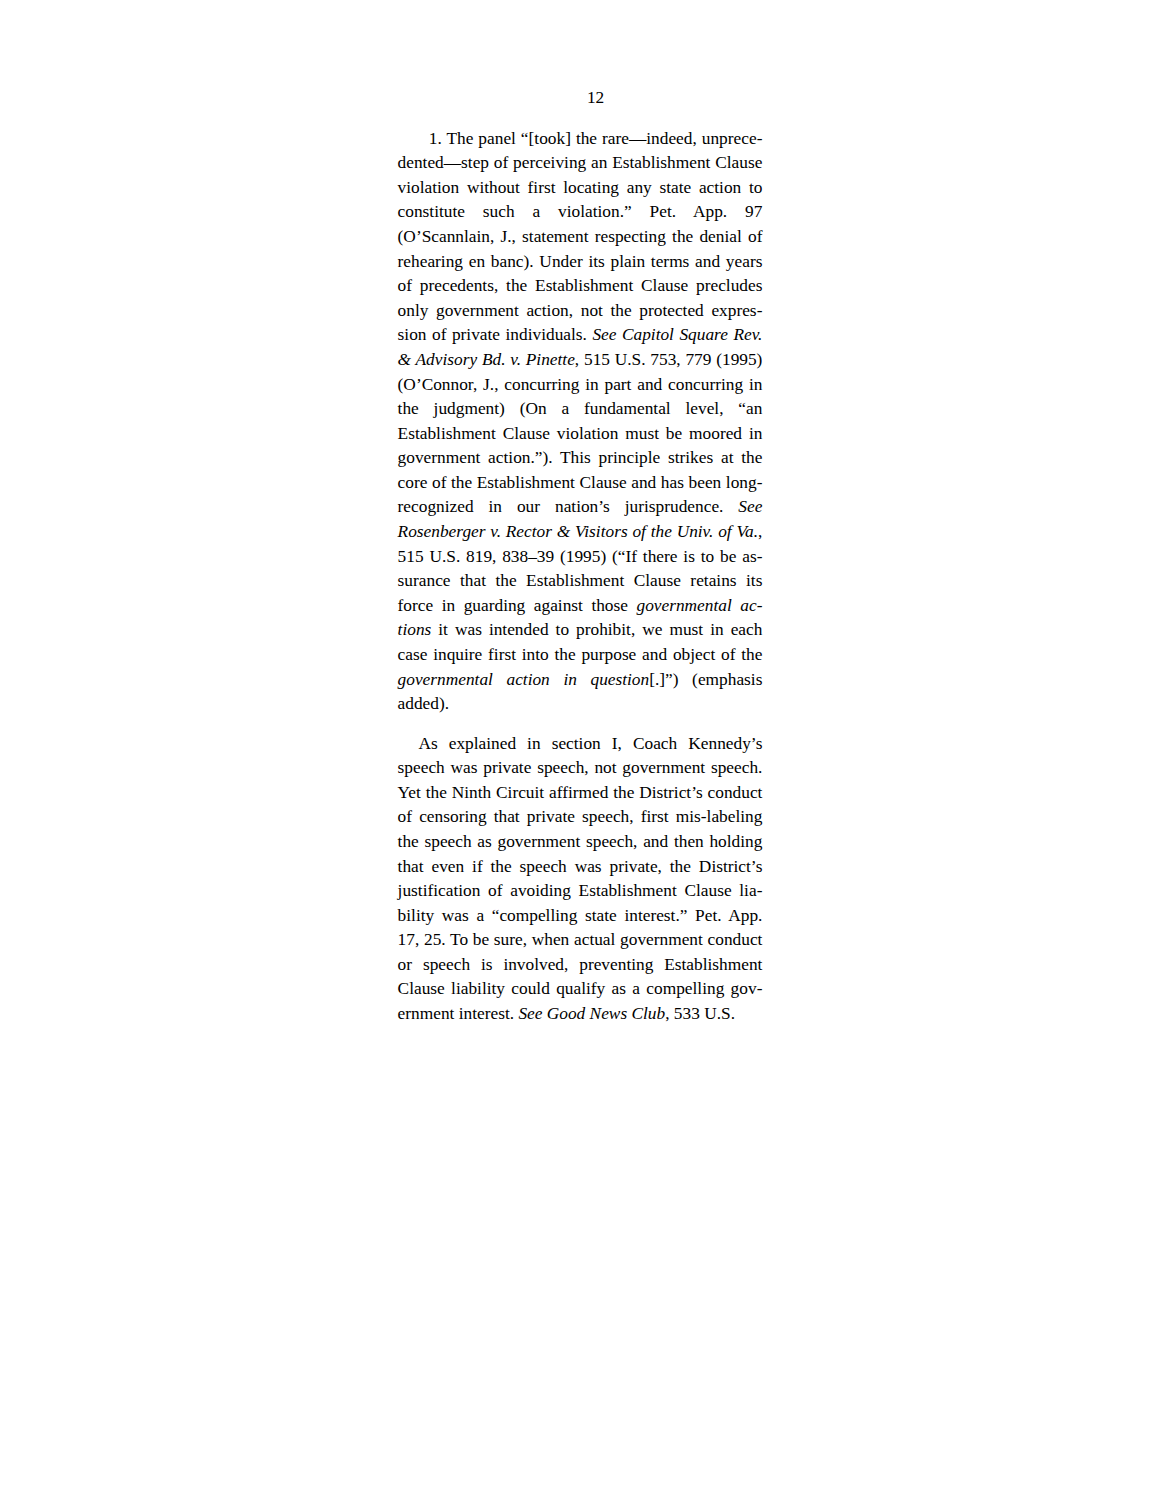12
1. The panel “[took] the rare—indeed, unprecedented—step of perceiving an Establishment Clause violation without first locating any state action to constitute such a violation.” Pet. App. 97 (O’Scannlain, J., statement respecting the denial of rehearing en banc). Under its plain terms and years of precedents, the Establishment Clause precludes only government action, not the protected expression of private individuals. See Capitol Square Rev. & Advisory Bd. v. Pinette, 515 U.S. 753, 779 (1995) (O’Connor, J., concurring in part and concurring in the judgment) (On a fundamental level, “an Establishment Clause violation must be moored in government action.”). This principle strikes at the core of the Establishment Clause and has been long-recognized in our nation’s jurisprudence. See Rosenberger v. Rector & Visitors of the Univ. of Va., 515 U.S. 819, 838–39 (1995) (“If there is to be assurance that the Establishment Clause retains its force in guarding against those governmental actions it was intended to prohibit, we must in each case inquire first into the purpose and object of the governmental action in question[.]”) (emphasis added).
As explained in section I, Coach Kennedy’s speech was private speech, not government speech. Yet the Ninth Circuit affirmed the District’s conduct of censoring that private speech, first mis-labeling the speech as government speech, and then holding that even if the speech was private, the District’s justification of avoiding Establishment Clause liability was a “compelling state interest.” Pet. App. 17, 25. To be sure, when actual government conduct or speech is involved, preventing Establishment Clause liability could qualify as a compelling government interest. See Good News Club, 533 U.S.